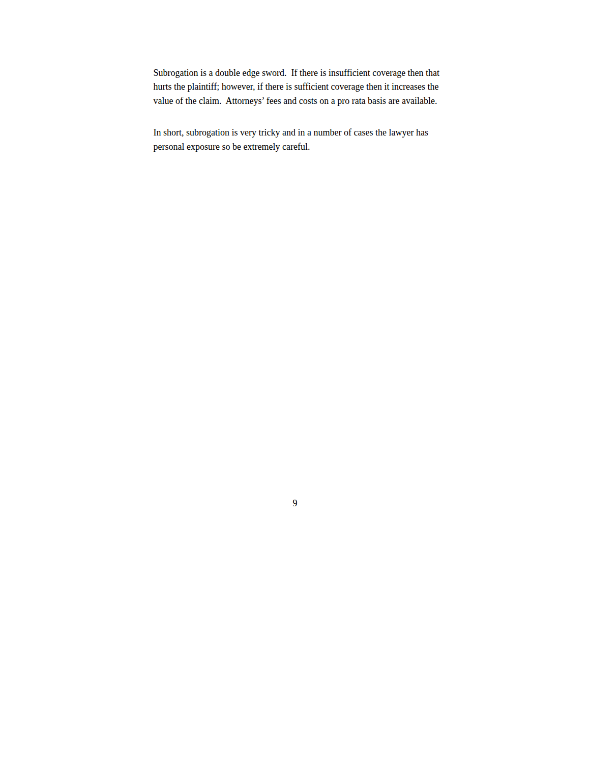Subrogation is a double edge sword. If there is insufficient coverage then that hurts the plaintiff; however, if there is sufficient coverage then it increases the value of the claim. Attorneys’ fees and costs on a pro rata basis are available.
In short, subrogation is very tricky and in a number of cases the lawyer has personal exposure so be extremely careful.
9